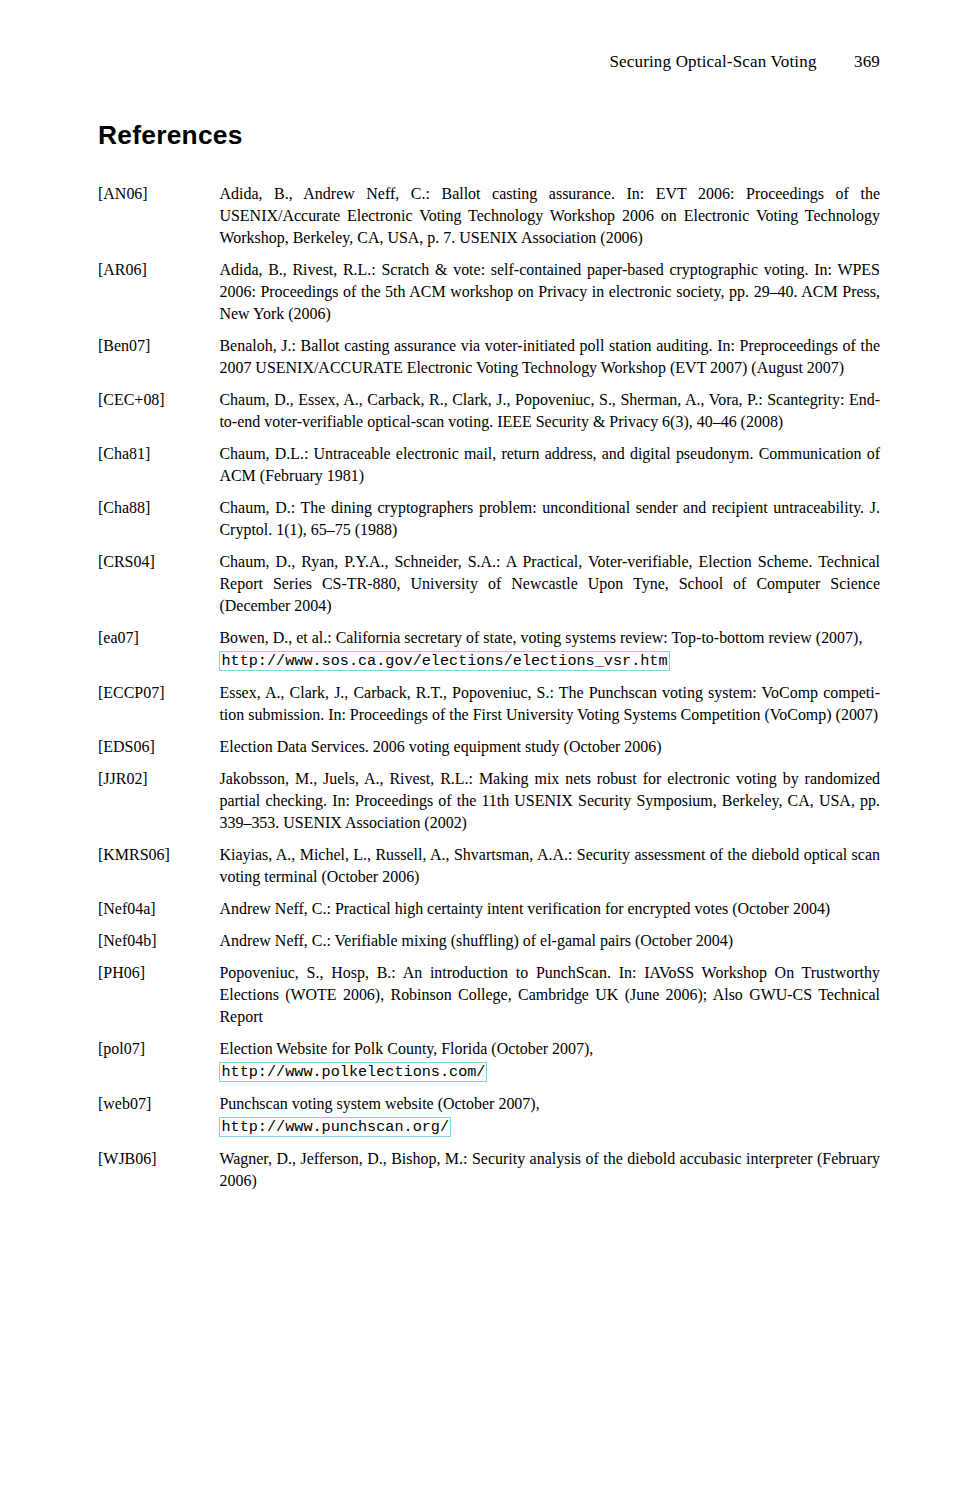Securing Optical-Scan Voting369
References
[AN06]
Adida, B., Andrew Neff, C.: Ballot casting assurance. In: EVT 2006: Proceedings of the USENIX/Accurate Electronic Voting Technology Workshop 2006 on Electronic Voting Technology Workshop, Berkeley, CA, USA, p. 7. USENIX Association (2006)
[AR06]
Adida, B., Rivest, R.L.: Scratch & vote: self-contained paper-based cryptographic voting. In: WPES 2006: Proceedings of the 5th ACM workshop on Privacy in electronic society, pp. 29–40. ACM Press, New York (2006)
[Ben07]
Benaloh, J.: Ballot casting assurance via voter-initiated poll station auditing. In: Preproceedings of the 2007 USENIX/ACCURATE Electronic Voting Technology Workshop (EVT 2007) (August 2007)
[CEC+08]
Chaum, D., Essex, A., Carback, R., Clark, J., Popoveniuc, S., Sherman, A., Vora, P.: Scantegrity: End-to-end voter-verifiable optical-scan voting. IEEE Security & Privacy 6(3), 40–46 (2008)
[Cha81]
Chaum, D.L.: Untraceable electronic mail, return address, and digital pseudonym. Communication of ACM (February 1981)
[Cha88]
Chaum, D.: The dining cryptographers problem: unconditional sender and recipient untraceability. J. Cryptol. 1(1), 65–75 (1988)
[CRS04]
Chaum, D., Ryan, P.Y.A., Schneider, S.A.: A Practical, Voter-verifiable, Election Scheme. Technical Report Series CS-TR-880, University of Newcastle Upon Tyne, School of Computer Science (December 2004)
[ea07]
Bowen, D., et al.: California secretary of state, voting systems review: Top-to-bottom review (2007),
http://www.sos.ca.gov/elections/elections_vsr.htm
[ECCP07]
Essex, A., Clark, J., Carback, R.T., Popoveniuc, S.: The Punchscan voting system: VoComp competition submission. In: Proceedings of the First University Voting Systems Competition (VoComp) (2007)
[EDS06]
Election Data Services. 2006 voting equipment study (October 2006)
[JJR02]
Jakobsson, M., Juels, A., Rivest, R.L.: Making mix nets robust for electronic voting by randomized partial checking. In: Proceedings of the 11th USENIX Security Symposium, Berkeley, CA, USA, pp. 339–353. USENIX Association (2002)
[KMRS06]
Kiayias, A., Michel, L., Russell, A., Shvartsman, A.A.: Security assessment of the diebold optical scan voting terminal (October 2006)
[Nef04a]
Andrew Neff, C.: Practical high certainty intent verification for encrypted votes (October 2004)
[Nef04b]
Andrew Neff, C.: Verifiable mixing (shuffling) of el-gamal pairs (October 2004)
[PH06]
Popoveniuc, S., Hosp, B.: An introduction to PunchScan. In: IAVoSS Workshop On Trustworthy Elections (WOTE 2006), Robinson College, Cambridge UK (June 2006); Also GWU-CS Technical Report
[pol07]
Election Website for Polk County, Florida (October 2007),
http://www.polkelections.com/
[web07]
Punchscan voting system website (October 2007),
http://www.punchscan.org/
[WJB06]
Wagner, D., Jefferson, D., Bishop, M.: Security analysis of the diebold accubasic interpreter (February 2006)